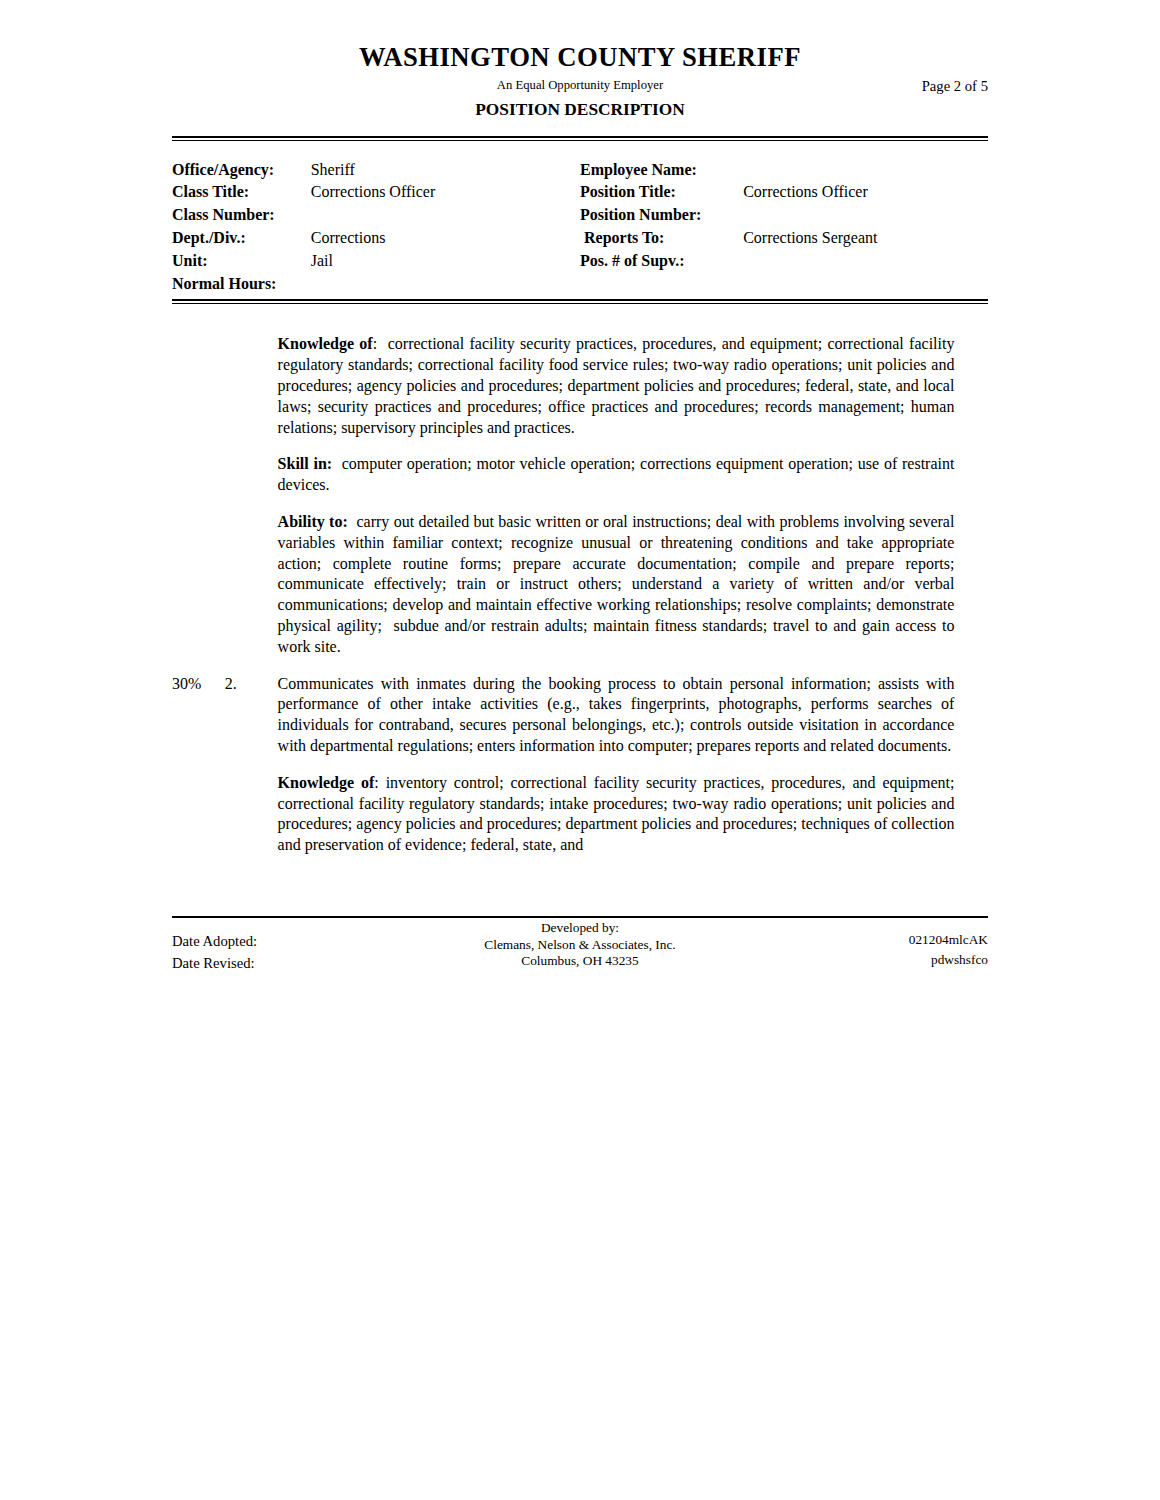WASHINGTON COUNTY SHERIFF
An Equal Opportunity Employer Page 2 of 5
POSITION DESCRIPTION
| Office/Agency: | Sheriff | Employee Name: | |
| Class Title: | Corrections Officer | Position Title: | Corrections Officer |
| Class Number: | | Position Number: | |
| Dept./Div.: | Corrections | Reports To: | Corrections Sergeant |
| Unit: | Jail | Pos. # of Supv.: | |
| Normal Hours: | | | |
Knowledge of: correctional facility security practices, procedures, and equipment; correctional facility regulatory standards; correctional facility food service rules; two-way radio operations; unit policies and procedures; agency policies and procedures; department policies and procedures; federal, state, and local laws; security practices and procedures; office practices and procedures; records management; human relations; supervisory principles and practices.
Skill in: computer operation; motor vehicle operation; corrections equipment operation; use of restraint devices.
Ability to: carry out detailed but basic written or oral instructions; deal with problems involving several variables within familiar context; recognize unusual or threatening conditions and take appropriate action; complete routine forms; prepare accurate documentation; compile and prepare reports; communicate effectively; train or instruct others; understand a variety of written and/or verbal communications; develop and maintain effective working relationships; resolve complaints; demonstrate physical agility; subdue and/or restrain adults; maintain fitness standards; travel to and gain access to work site.
30%
2.
Communicates with inmates during the booking process to obtain personal information; assists with performance of other intake activities (e.g., takes fingerprints, photographs, performs searches of individuals for contraband, secures personal belongings, etc.); controls outside visitation in accordance with departmental regulations; enters information into computer; prepares reports and related documents.
Knowledge of: inventory control; correctional facility security practices, procedures, and equipment; correctional facility regulatory standards; intake procedures; two-way radio operations; unit policies and procedures; agency policies and procedures; department policies and procedures; techniques of collection and preservation of evidence; federal, state, and
Developed by:
Clemans, Nelson & Associates, Inc.
Columbus, OH 43235
Date Adopted:
Date Revised:
021204mlcAK
pdwshsfco